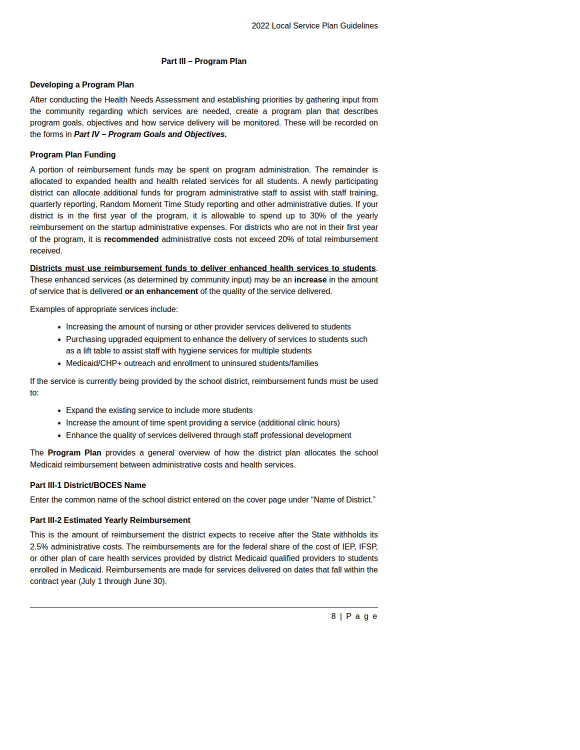2022 Local Service Plan Guidelines
Part III – Program Plan
Developing a Program Plan
After conducting the Health Needs Assessment and establishing priorities by gathering input from the community regarding which services are needed, create a program plan that describes program goals, objectives and how service delivery will be monitored. These will be recorded on the forms in Part IV – Program Goals and Objectives.
Program Plan Funding
A portion of reimbursement funds may be spent on program administration. The remainder is allocated to expanded health and health related services for all students. A newly participating district can allocate additional funds for program administrative staff to assist with staff training, quarterly reporting, Random Moment Time Study reporting and other administrative duties. If your district is in the first year of the program, it is allowable to spend up to 30% of the yearly reimbursement on the startup administrative expenses. For districts who are not in their first year of the program, it is recommended administrative costs not exceed 20% of total reimbursement received.
Districts must use reimbursement funds to deliver enhanced health services to students. These enhanced services (as determined by community input) may be an increase in the amount of service that is delivered or an enhancement of the quality of the service delivered.
Examples of appropriate services include:
Increasing the amount of nursing or other provider services delivered to students
Purchasing upgraded equipment to enhance the delivery of services to students such as a lift table to assist staff with hygiene services for multiple students
Medicaid/CHP+ outreach and enrollment to uninsured students/families
If the service is currently being provided by the school district, reimbursement funds must be used to:
Expand the existing service to include more students
Increase the amount of time spent providing a service (additional clinic hours)
Enhance the quality of services delivered through staff professional development
The Program Plan provides a general overview of how the district plan allocates the school Medicaid reimbursement between administrative costs and health services.
Part III-1 District/BOCES Name
Enter the common name of the school district entered on the cover page under “Name of District.”
Part III-2 Estimated Yearly Reimbursement
This is the amount of reimbursement the district expects to receive after the State withholds its 2.5% administrative costs. The reimbursements are for the federal share of the cost of IEP, IFSP, or other plan of care health services provided by district Medicaid qualified providers to students enrolled in Medicaid. Reimbursements are made for services delivered on dates that fall within the contract year (July 1 through June 30).
8 | P a g e